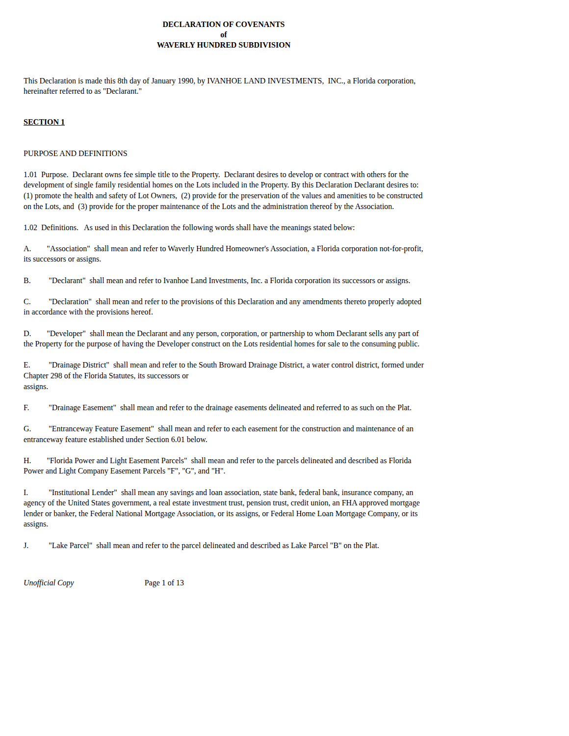DECLARATION OF COVENANTS of WAVERLY HUNDRED SUBDIVISION
This Declaration is made this 8th day of January 1990, by IVANHOE LAND INVESTMENTS, INC., a Florida corporation, hereinafter referred to as "Declarant."
SECTION 1
PURPOSE AND DEFINITIONS
1.01 Purpose. Declarant owns fee simple title to the Property. Declarant desires to develop or contract with others for the development of single family residential homes on the Lots included in the Property. By this Declaration Declarant desires to: (1) promote the health and safety of Lot Owners, (2) provide for the preservation of the values and amenities to be constructed on the Lots, and (3) provide for the proper maintenance of the Lots and the administration thereof by the Association.
1.02 Definitions. As used in this Declaration the following words shall have the meanings stated below:
A. "Association" shall mean and refer to Waverly Hundred Homeowner's Association, a Florida corporation not-for-profit, its successors or assigns.
B. "Declarant" shall mean and refer to Ivanhoe Land Investments, Inc. a Florida corporation its successors or assigns.
C. "Declaration" shall mean and refer to the provisions of this Declaration and any amendments thereto properly adopted in accordance with the provisions hereof.
D. "Developer" shall mean the Declarant and any person, corporation, or partnership to whom Declarant sells any part of the Property for the purpose of having the Developer construct on the Lots residential homes for sale to the consuming public.
E. "Drainage District" shall mean and refer to the South Broward Drainage District, a water control district, formed under Chapter 298 of the Florida Statutes, its successors or
assigns.
F. "Drainage Easement" shall mean and refer to the drainage easements delineated and referred to as such on the Plat.
G. "Entranceway Feature Easement" shall mean and refer to each easement for the construction and maintenance of an entranceway feature established under Section 6.01 below.
H. "Florida Power and Light Easement Parcels" shall mean and refer to the parcels delineated and described as Florida Power and Light Company Easement Parcels "F", "G", and "H".
I. "Institutional Lender" shall mean any savings and loan association, state bank, federal bank, insurance company, an agency of the United States government, a real estate investment trust, pension trust, credit union, an FHA approved mortgage lender or banker, the Federal National Mortgage Association, or its assigns, or Federal Home Loan Mortgage Company, or its assigns.
J. "Lake Parcel" shall mean and refer to the parcel delineated and described as Lake Parcel "B" on the Plat.
Unofficial Copy Page 1 of 13